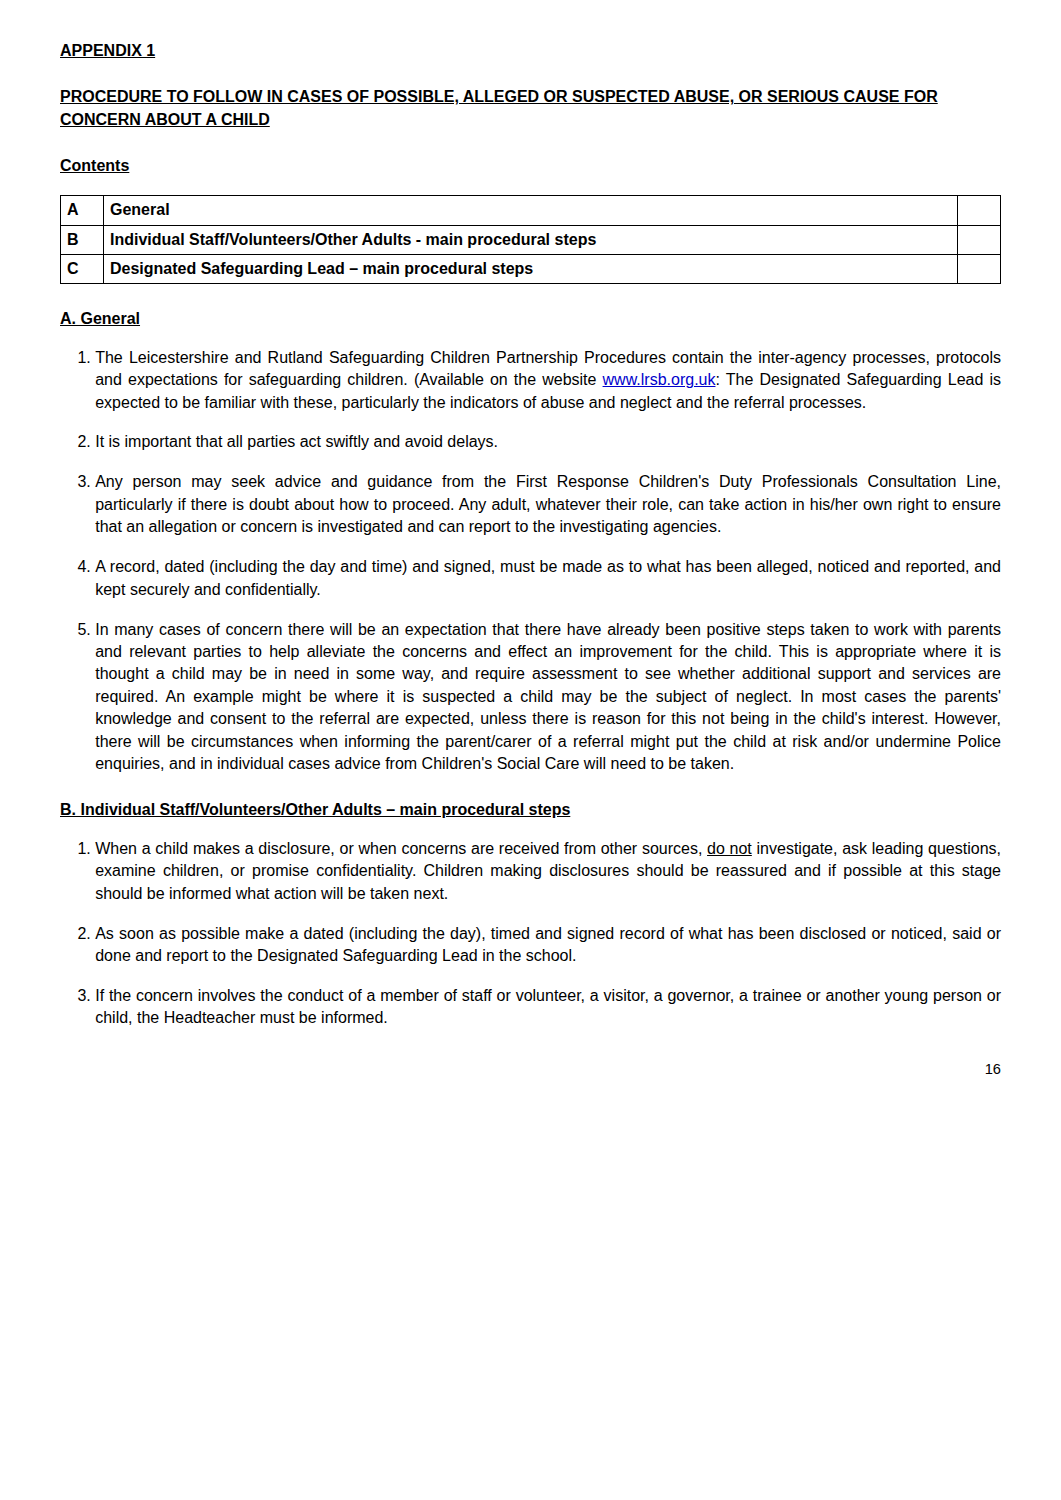APPENDIX 1
PROCEDURE TO FOLLOW IN CASES OF POSSIBLE, ALLEGED OR SUSPECTED ABUSE, OR SERIOUS CAUSE FOR CONCERN ABOUT A CHILD
Contents
| A | General | |
| B | Individual Staff/Volunteers/Other Adults - main procedural steps | |
| C | Designated Safeguarding Lead – main procedural steps | |
A. General
The Leicestershire and Rutland Safeguarding Children Partnership Procedures contain the inter-agency processes, protocols and expectations for safeguarding children. (Available on the website www.lrsb.org.uk: The Designated Safeguarding Lead is expected to be familiar with these, particularly the indicators of abuse and neglect and the referral processes.
It is important that all parties act swiftly and avoid delays.
Any person may seek advice and guidance from the First Response Children's Duty Professionals Consultation Line, particularly if there is doubt about how to proceed. Any adult, whatever their role, can take action in his/her own right to ensure that an allegation or concern is investigated and can report to the investigating agencies.
A record, dated (including the day and time) and signed, must be made as to what has been alleged, noticed and reported, and kept securely and confidentially.
In many cases of concern there will be an expectation that there have already been positive steps taken to work with parents and relevant parties to help alleviate the concerns and effect an improvement for the child. This is appropriate where it is thought a child may be in need in some way, and require assessment to see whether additional support and services are required. An example might be where it is suspected a child may be the subject of neglect. In most cases the parents' knowledge and consent to the referral are expected, unless there is reason for this not being in the child's interest. However, there will be circumstances when informing the parent/carer of a referral might put the child at risk and/or undermine Police enquiries, and in individual cases advice from Children's Social Care will need to be taken.
B. Individual Staff/Volunteers/Other Adults – main procedural steps
When a child makes a disclosure, or when concerns are received from other sources, do not investigate, ask leading questions, examine children, or promise confidentiality. Children making disclosures should be reassured and if possible at this stage should be informed what action will be taken next.
As soon as possible make a dated (including the day), timed and signed record of what has been disclosed or noticed, said or done and report to the Designated Safeguarding Lead in the school.
If the concern involves the conduct of a member of staff or volunteer, a visitor, a governor, a trainee or another young person or child, the Headteacher must be informed.
16